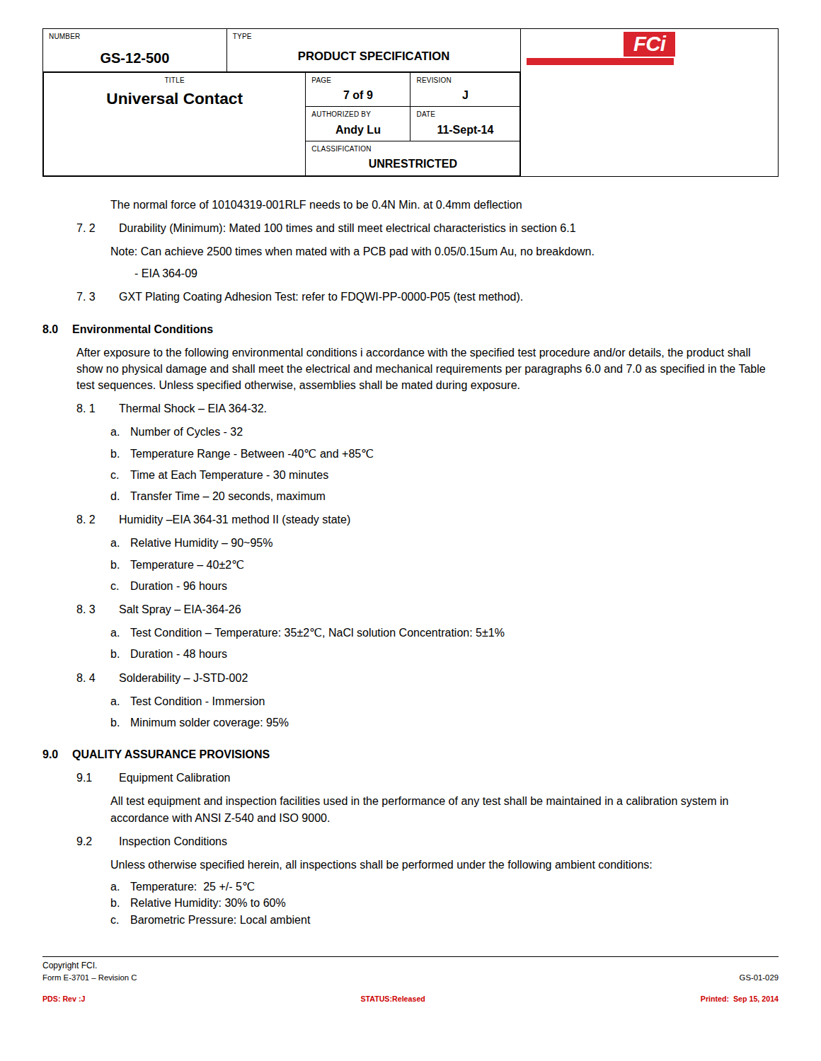| NUMBER GS-12-500 | TYPE PRODUCT SPECIFICATION | FC i |
| / TITLE Universal Contact / PAGE 7 of 9 / REVISION J / / AUTHORIZED BY Andy Lu / DATE 11-Sept-14 / / CLASSIFICATION UNRESTRICTED / |
The normal force of 10104319-001RLF needs to be 0.4N Min. at 0.4mm deflection
7. 2
Durability (Minimum): Mated 100 times and still meet electrical characteristics in section 6.1
Note: Can achieve 2500 times when mated with a PCB pad with 0.05/0.15um Au, no breakdown.
- EIA 364-09
7. 3
GXT Plating Coating Adhesion Test: refer to FDQWI-PP-0000-P05 (test method).
8.0 Environmental Conditions
After exposure to the following environmental conditions i accordance with the specified test procedure and/or details, the product shall show no physical damage and shall meet the electrical and mechanical requirements per paragraphs 6.0 and 7.0 as specified in the Table test sequences. Unless specified otherwise, assemblies shall be mated during exposure.
8. 1
Thermal Shock – EIA 364-32.
a.
Number of Cycles - 32
b.
Temperature Range - Between -40℃ and +85℃
c.
Time at Each Temperature - 30 minutes
d.
Transfer Time – 20 seconds, maximum
8. 2
Humidity –EIA 364-31 method II (steady state)
a.
Relative Humidity – 90~95%
b.
Temperature – 40±2℃
c.
Duration - 96 hours
8. 3
Salt Spray – EIA-364-26
a.
Test Condition – Temperature: 35±2℃, NaCl solution Concentration: 5±1%
b.
Duration - 48 hours
8. 4
Solderability – J-STD-002
a.
Test Condition - Immersion
b.
Minimum solder coverage: 95%
9.0 QUALITY ASSURANCE PROVISIONS
9.1
Equipment Calibration
All test equipment and inspection facilities used in the performance of any test shall be maintained in a calibration system in accordance with ANSI Z-540 and ISO 9000.
9.2
Inspection Conditions
Unless otherwise specified herein, all inspections shall be performed under the following ambient conditions:
a.
Temperature: 25 +/- 5℃
b.
Relative Humidity: 30% to 60%
c.
Barometric Pressure: Local ambient
Copyright FCI.
Form E-3701 – Revision C
GS-01-029
PDS: Rev :J STATUS:Released Printed: Sep 15, 2014